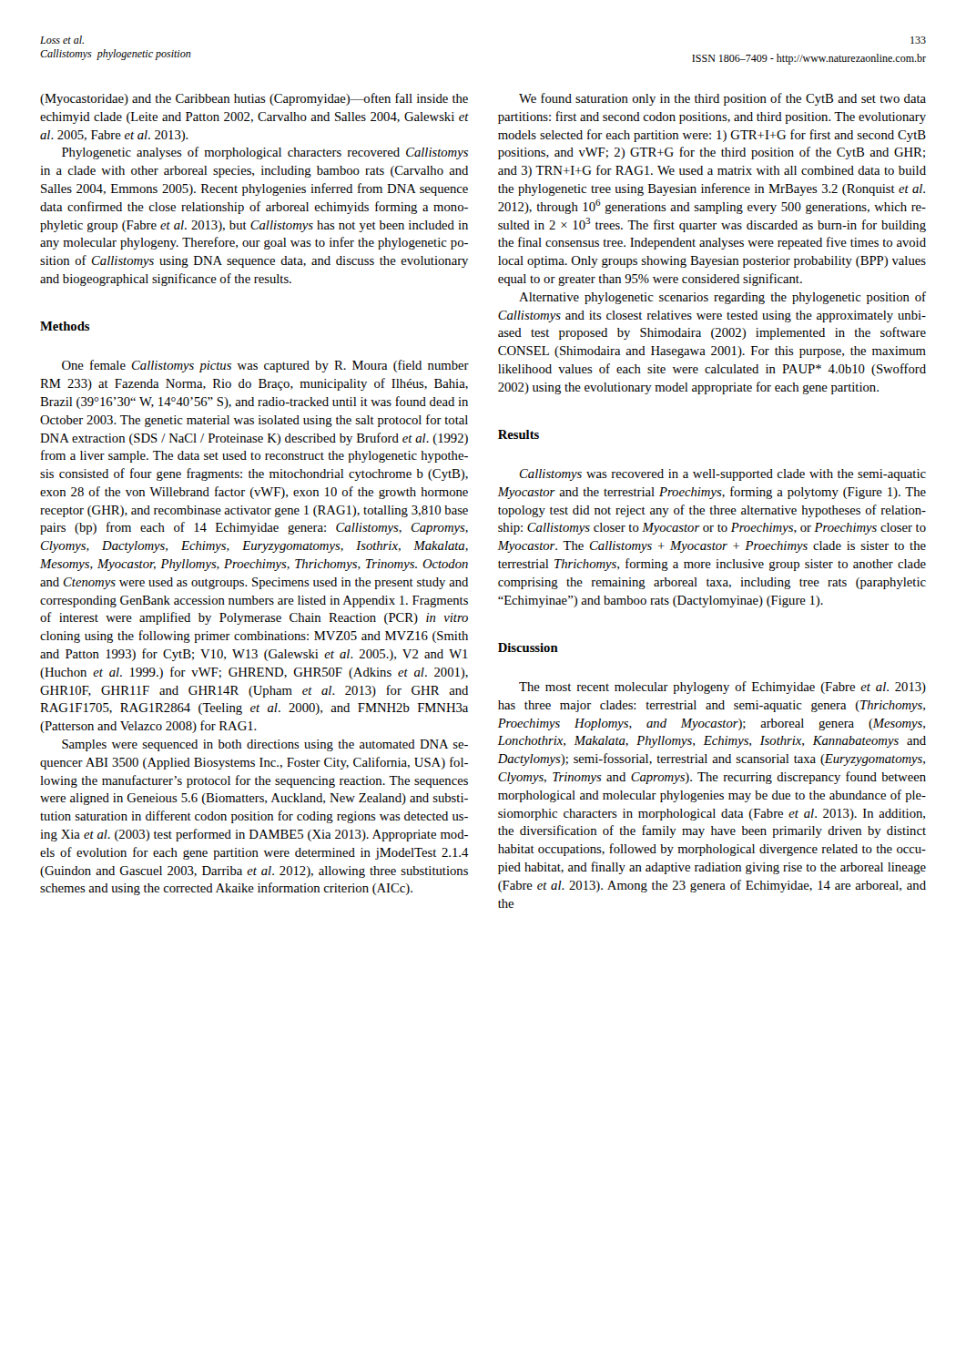Loss et al.
Callistomys phylogenetic position
133
ISSN 1806–7409 - http://www.naturezaonline.com.br
(Myocastoridae) and the Caribbean hutias (Capromyidae)—often fall inside the echimyid clade (Leite and Patton 2002, Carvalho and Salles 2004, Galewski et al. 2005, Fabre et al. 2013).
Phylogenetic analyses of morphological characters recovered Callistomys in a clade with other arboreal species, including bamboo rats (Carvalho and Salles 2004, Emmons 2005). Recent phylogenies inferred from DNA sequence data confirmed the close relationship of arboreal echimyids forming a monophyletic group (Fabre et al. 2013), but Callistomys has not yet been included in any molecular phylogeny. Therefore, our goal was to infer the phylogenetic position of Callistomys using DNA sequence data, and discuss the evolutionary and biogeographical significance of the results.
Methods
One female Callistomys pictus was captured by R. Moura (field number RM 233) at Fazenda Norma, Rio do Braço, municipality of Ilhéus, Bahia, Brazil (39°16’30“ W, 14°40’56” S), and radio-tracked until it was found dead in October 2003. The genetic material was isolated using the salt protocol for total DNA extraction (SDS / NaCl / Proteinase K) described by Bruford et al. (1992) from a liver sample. The data set used to reconstruct the phylogenetic hypothesis consisted of four gene fragments: the mitochondrial cytochrome b (CytB), exon 28 of the von Willebrand factor (vWF), exon 10 of the growth hormone receptor (GHR), and recombinase activator gene 1 (RAG1), totalling 3,810 base pairs (bp) from each of 14 Echimyidae genera: Callistomys, Capromys, Clyomys, Dactylomys, Echimys, Euryzygomatomys, Isothrix, Makalata, Mesomys, Myocastor, Phyllomys, Proechimys, Thrichomys, Trinomys. Octodon and Ctenomys were used as outgroups. Specimens used in the present study and corresponding GenBank accession numbers are listed in Appendix 1. Fragments of interest were amplified by Polymerase Chain Reaction (PCR) in vitro cloning using the following primer combinations: MVZ05 and MVZ16 (Smith and Patton 1993) for CytB; V10, W13 (Galewski et al. 2005.), V2 and W1 (Huchon et al. 1999.) for vWF; GHREND, GHR50F (Adkins et al. 2001), GHR10F, GHR11F and GHR14R (Upham et al. 2013) for GHR and RAG1F1705, RAG1R2864 (Teeling et al. 2000), and FMNH2b FMNH3a (Patterson and Velazco 2008) for RAG1.
Samples were sequenced in both directions using the automated DNA sequencer ABI 3500 (Applied Biosystems Inc., Foster City, California, USA) following the manufacturer’s protocol for the sequencing reaction. The sequences were aligned in Geneious 5.6 (Biomatters, Auckland, New Zealand) and substitution saturation in different codon position for coding regions was detected using Xia et al. (2003) test performed in DAMBE5 (Xia 2013). Appropriate models of evolution for each gene partition were determined in jModelTest 2.1.4 (Guindon and Gascuel 2003, Darriba et al. 2012), allowing three substitutions schemes and using the corrected Akaike information criterion (AICc).
We found saturation only in the third position of the CytB and set two data partitions: first and second codon positions, and third position. The evolutionary models selected for each partition were: 1) GTR+I+G for first and second CytB positions, and vWF; 2) GTR+G for the third position of the CytB and GHR; and 3) TRN+I+G for RAG1. We used a matrix with all combined data to build the phylogenetic tree using Bayesian inference in MrBayes 3.2 (Ronquist et al. 2012), through 106 generations and sampling every 500 generations, which resulted in 2 × 103 trees. The first quarter was discarded as burn-in for building the final consensus tree. Independent analyses were repeated five times to avoid local optima. Only groups showing Bayesian posterior probability (BPP) values equal to or greater than 95% were considered significant.
Alternative phylogenetic scenarios regarding the phylogenetic position of Callistomys and its closest relatives were tested using the approximately unbiased test proposed by Shimodaira (2002) implemented in the software CONSEL (Shimodaira and Hasegawa 2001). For this purpose, the maximum likelihood values of each site were calculated in PAUP* 4.0b10 (Swofford 2002) using the evolutionary model appropriate for each gene partition.
Results
Callistomys was recovered in a well-supported clade with the semi-aquatic Myocastor and the terrestrial Proechimys, forming a polytomy (Figure 1). The topology test did not reject any of the three alternative hypotheses of relationship: Callistomys closer to Myocastor or to Proechimys, or Proechimys closer to Myocastor. The Callistomys + Myocastor + Proechimys clade is sister to the terrestrial Thrichomys, forming a more inclusive group sister to another clade comprising the remaining arboreal taxa, including tree rats (paraphyletic “Echimyinae”) and bamboo rats (Dactylomyinae) (Figure 1).
Discussion
The most recent molecular phylogeny of Echimyidae (Fabre et al. 2013) has three major clades: terrestrial and semi-aquatic genera (Thrichomys, Proechimys Hoplomys, and Myocastor); arboreal genera (Mesomys, Lonchothrix, Makalata, Phyllomys, Echimys, Isothrix, Kannabateomys and Dactylomys); semi-fossorial, terrestrial and scansorial taxa (Euryzygomatomys, Clyomys, Trinomys and Capromys). The recurring discrepancy found between morphological and molecular phylogenies may be due to the abundance of plesiomorphic characters in morphological data (Fabre et al. 2013). In addition, the diversification of the family may have been primarily driven by distinct habitat occupations, followed by morphological divergence related to the occupied habitat, and finally an adaptive radiation giving rise to the arboreal lineage (Fabre et al. 2013). Among the 23 genera of Echimyidae, 14 are arboreal, and the